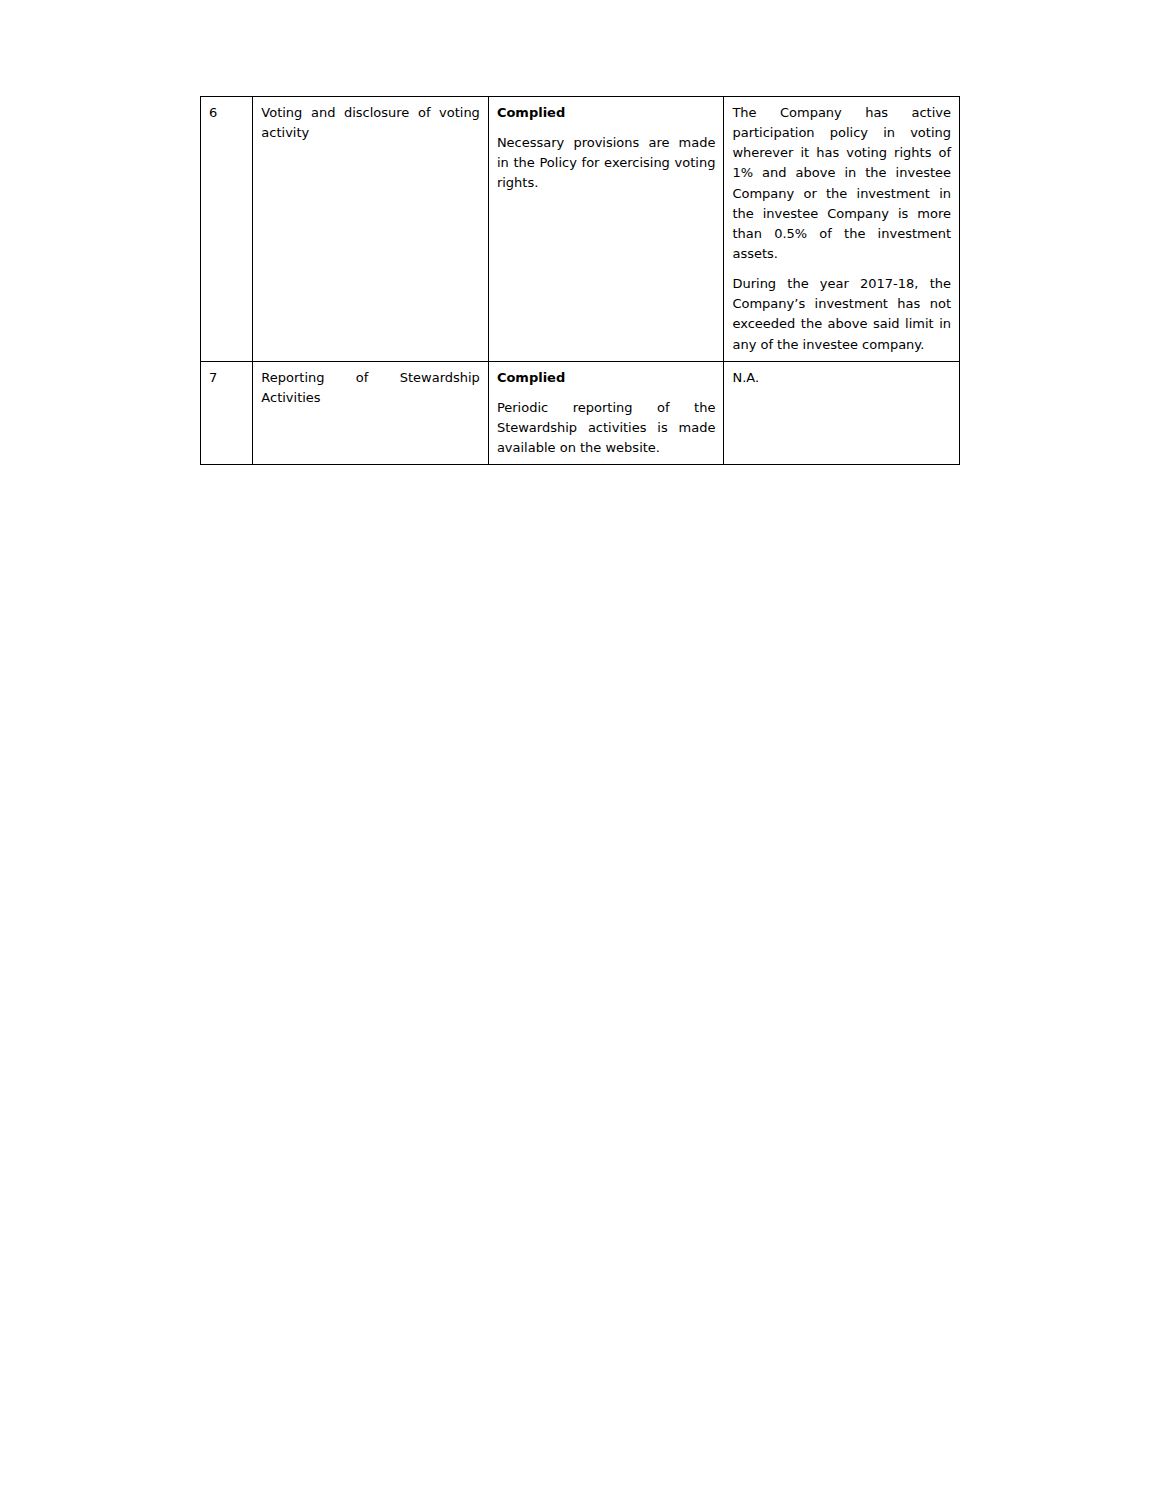| 6 | Voting and disclosure of voting activity | Complied Necessary provisions are made in the Policy for exercising voting rights. | The Company has active participation policy in voting wherever it has voting rights of 1% and above in the investee Company or the investment in the investee Company is more than 0.5% of the investment assets. During the year 2017-18, the Company’s investment has not exceeded the above said limit in any of the investee company. |
| 7 | Reporting of Stewardship Activities | Complied Periodic reporting of the Stewardship activities is made available on the website. | N.A. |